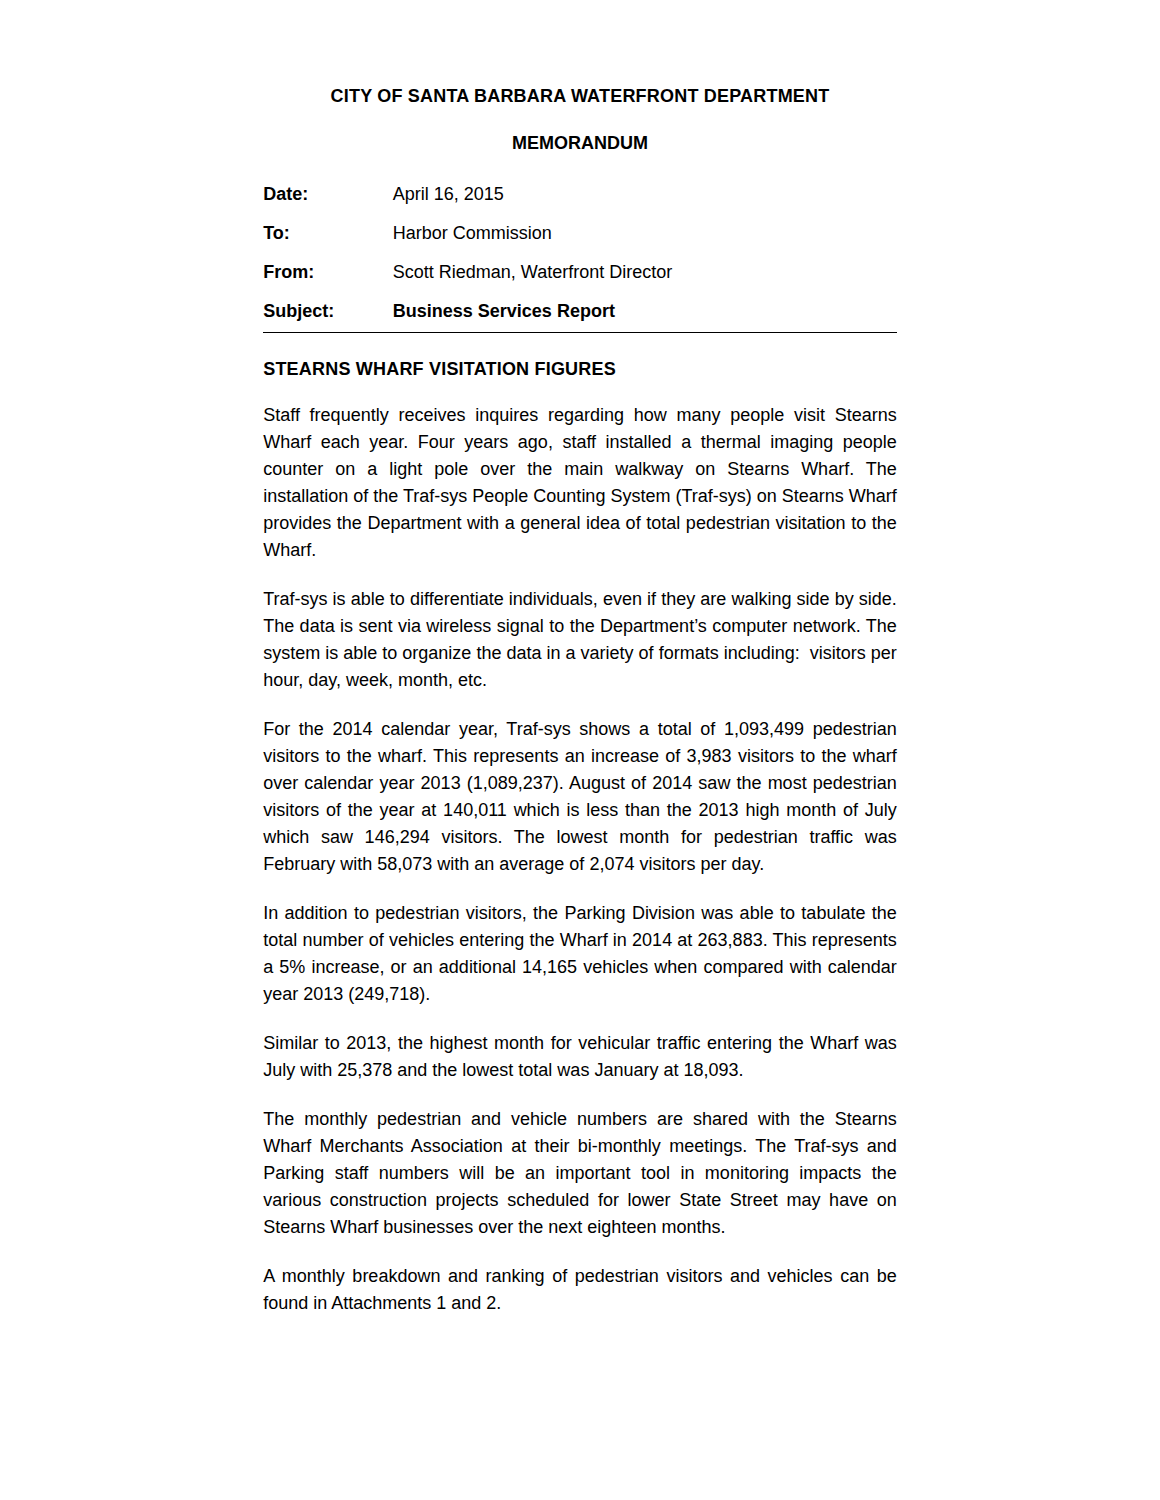CITY OF SANTA BARBARA WATERFRONT DEPARTMENT
MEMORANDUM
| Date: | April 16, 2015 |
| To: | Harbor Commission |
| From: | Scott Riedman, Waterfront Director |
| Subject: | Business Services Report |
STEARNS WHARF VISITATION FIGURES
Staff frequently receives inquires regarding how many people visit Stearns Wharf each year. Four years ago, staff installed a thermal imaging people counter on a light pole over the main walkway on Stearns Wharf. The installation of the Traf-sys People Counting System (Traf-sys) on Stearns Wharf provides the Department with a general idea of total pedestrian visitation to the Wharf.
Traf-sys is able to differentiate individuals, even if they are walking side by side. The data is sent via wireless signal to the Department’s computer network. The system is able to organize the data in a variety of formats including: visitors per hour, day, week, month, etc.
For the 2014 calendar year, Traf-sys shows a total of 1,093,499 pedestrian visitors to the wharf. This represents an increase of 3,983 visitors to the wharf over calendar year 2013 (1,089,237). August of 2014 saw the most pedestrian visitors of the year at 140,011 which is less than the 2013 high month of July which saw 146,294 visitors. The lowest month for pedestrian traffic was February with 58,073 with an average of 2,074 visitors per day.
In addition to pedestrian visitors, the Parking Division was able to tabulate the total number of vehicles entering the Wharf in 2014 at 263,883. This represents a 5% increase, or an additional 14,165 vehicles when compared with calendar year 2013 (249,718).
Similar to 2013, the highest month for vehicular traffic entering the Wharf was July with 25,378 and the lowest total was January at 18,093.
The monthly pedestrian and vehicle numbers are shared with the Stearns Wharf Merchants Association at their bi-monthly meetings. The Traf-sys and Parking staff numbers will be an important tool in monitoring impacts the various construction projects scheduled for lower State Street may have on Stearns Wharf businesses over the next eighteen months.
A monthly breakdown and ranking of pedestrian visitors and vehicles can be found in Attachments 1 and 2.